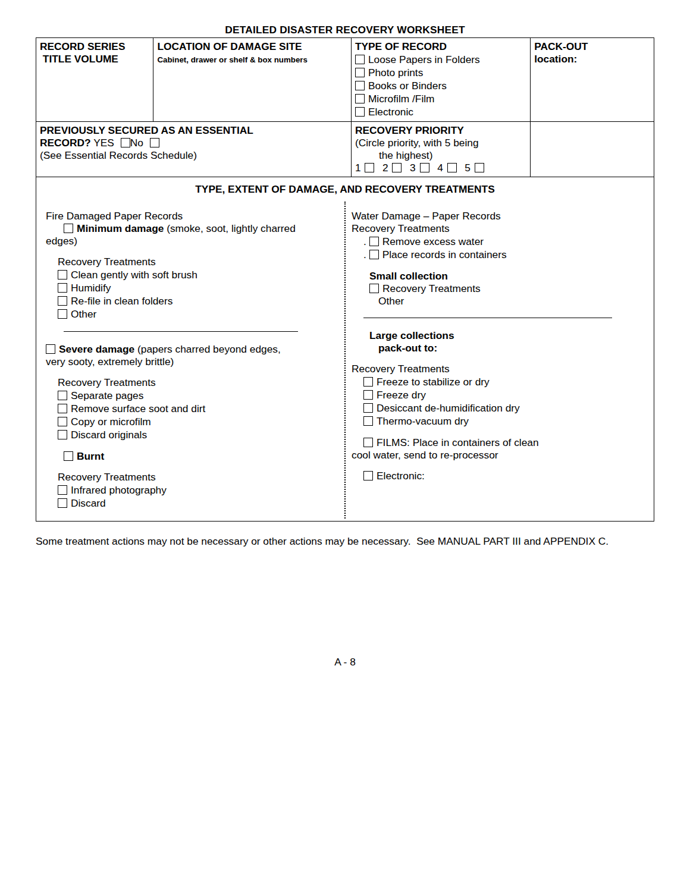DETAILED DISASTER RECOVERY WORKSHEET
| RECORD SERIES TITLE VOLUME | LOCATION OF DAMAGE SITE Cabinet, drawer or shelf & box numbers | TYPE OF RECORD Loose Papers in Folders Photo prints Books or Binders Microfilm /Film Electronic | PACK-OUT location: |
| PREVIOUSLY SECURED AS AN ESSENTIAL RECORD? YES No (See Essential Records Schedule) | RECOVERY PRIORITY (Circle priority, with 5 being the highest) 1 2 3 4 5 | |
| TYPE, EXTENT OF DAMAGE, AND RECOVERY TREATMENTS Fire Damaged Paper Records Minimum damage (smoke, soot, lightly charred edges) Recovery Treatments Clean gently with soft brush Humidify Re-file in clean folders Other Severe damage (papers charred beyond edges, very sooty, extremely brittle) Recovery Treatments Separate pages Remove surface soot and dirt Copy or microfilm Discard originals Burnt Recovery Treatments Infrared photography Discard Water Damage – Paper Records Recovery Treatments . Remove excess water . Place records in containers Small collection Recovery Treatments Other Large collections pack-out to: Recovery Treatments Freeze to stabilize or dry Freeze dry Desiccant de-humidification dry Thermo-vacuum dry FILMS: Place in containers of clean cool water, send to re-processor Electronic: |
Some treatment actions may not be necessary or other actions may be necessary. See MANUAL PART III and APPENDIX C.
A - 8